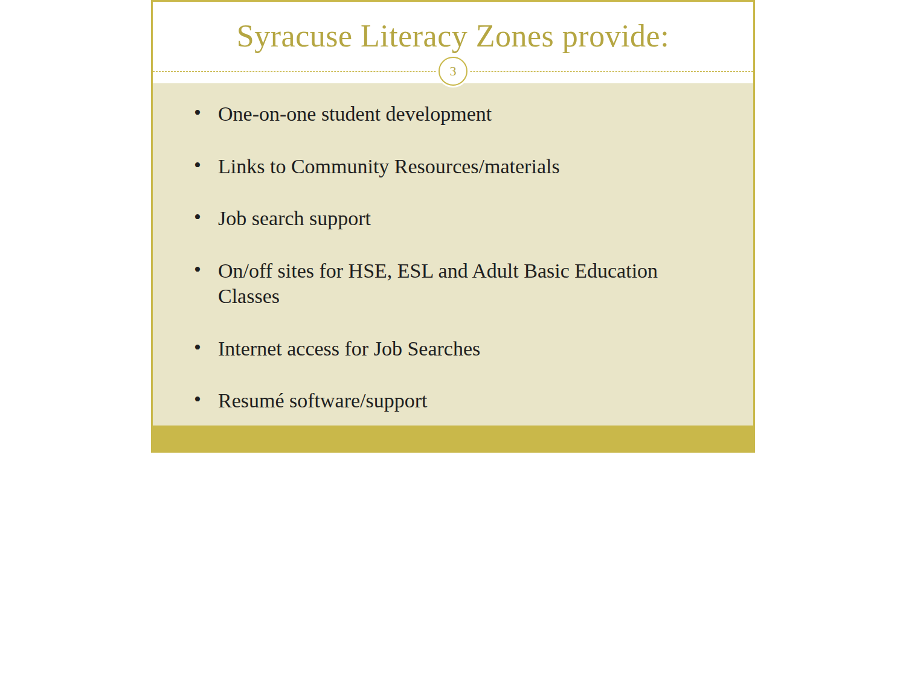Syracuse Literacy Zones provide:
3
One-on-one student development
Links to Community Resources/materials
Job search support
On/off sites for HSE, ESL and Adult Basic Education Classes
Internet access for Job Searches
Resumé software/support